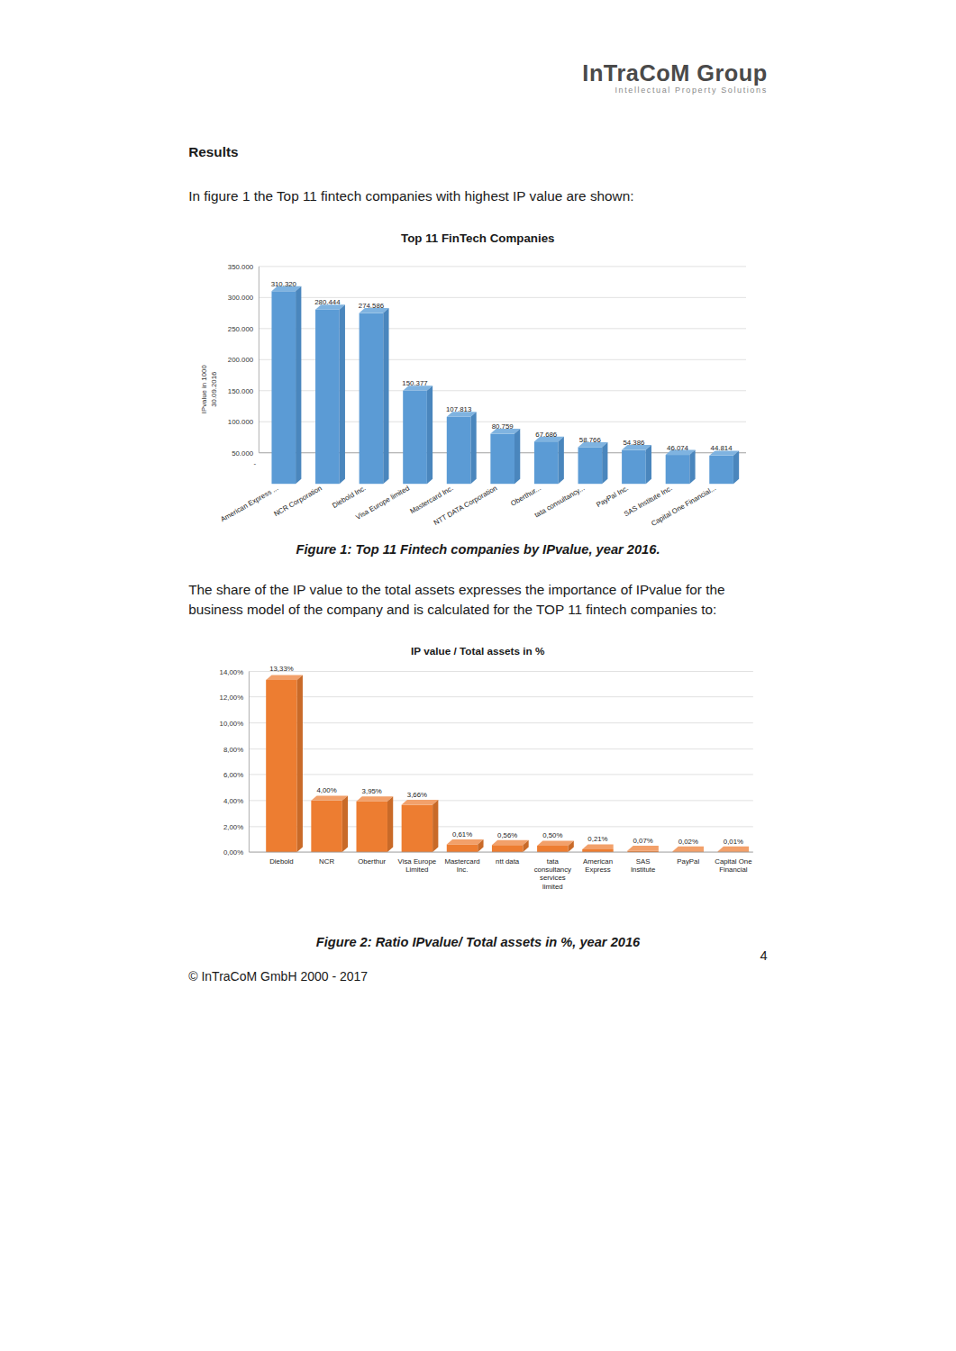InTraCoM Group
Intellectual Property Solutions
Results
In figure 1 the Top 11 fintech companies with highest IP value are shown:
Top 11 FinTech Companies Top 11 FinTech Companies IPvalue in 1000 30.09.2016 350.000 300.000 250.000 200.000 150.000 100.000 50.000 - 310.320 280.444 274.586 150.377 107.813 80.759 67.686 58.766 54.386 46.074 44.814 American Express ... NCR Corporation Diebold Inc. Visa Europe limited Mastercard Inc. NTT DATA Corporation Oberthur... tata consultancy... PayPal Inc. SAS Institute Inc. Capital One Financial...
Figure 1: Top 11 Fintech companies by IPvalue, year 2016.
The share of the IP value to the total assets expresses the importance of IPvalue for the business model of the company and is calculated for the TOP 11 fintech companies to:
IP value / Total assets in % IP value / Total assets in % 14,00% 12,00% 10,00% 8,00% 6,00% 4,00% 2,00% 0,00% 13,33% 4,00% 3,95% 3,66% 0,61% 0,56% 0,50% 0,21% 0,07% 0,02% 0,01% Diebold NCR Oberthur Visa Europe Limited Mastercard Inc. ntt data tata consultancy services limited American Express SAS Institute PayPal Capital One Financial
Figure 2: Ratio IPvalue/ Total assets in %, year 2016
4
© InTraCoM GmbH 2000 - 2017